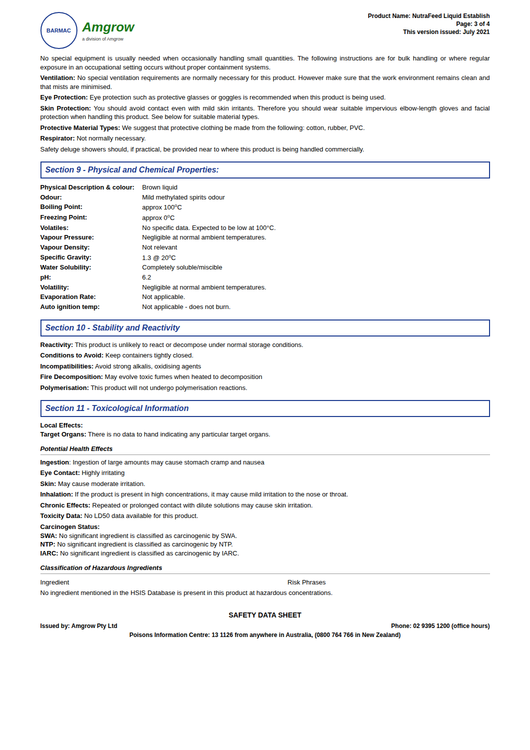BARMAC
Amgrowa division of Amgrow
Product Name: NutraFeed Liquid Establish
Page: 3 of 4
This version issued: July 2021
No special equipment is usually needed when occasionally handling small quantities. The following instructions are for bulk handling or where regular exposure in an occupational setting occurs without proper containment systems.
Ventilation: No special ventilation requirements are normally necessary for this product. However make sure that the work environment remains clean and that mists are minimised.
Eye Protection: Eye protection such as protective glasses or goggles is recommended when this product is being used.
Skin Protection: You should avoid contact even with mild skin irritants. Therefore you should wear suitable impervious elbow-length gloves and facial protection when handling this product. See below for suitable material types.
Protective Material Types: We suggest that protective clothing be made from the following: cotton, rubber, PVC.
Respirator: Not normally necessary.
Safety deluge showers should, if practical, be provided near to where this product is being handled commercially.
Section 9 - Physical and Chemical Properties:
| Physical Description & colour: | Brown liquid |
| Odour: | Mild methylated spirits odour |
| Boiling Point: | approx 100 o C |
| Freezing Point: | approx 0 o C |
| Volatiles: | No specific data. Expected to be low at 100°C. |
| Vapour Pressure: | Negligible at normal ambient temperatures. |
| Vapour Density: | Not relevant |
| Specific Gravity: | 1.3 @ 20 o C |
| Water Solubility: | Completely soluble/miscible |
| pH: | 6.2 |
| Volatility: | Negligible at normal ambient temperatures. |
| Evaporation Rate: | Not applicable. |
| Auto ignition temp: | Not applicable - does not burn. |
Section 10 - Stability and Reactivity
Reactivity: This product is unlikely to react or decompose under normal storage conditions.
Conditions to Avoid: Keep containers tightly closed.
Incompatibilities: Avoid strong alkalis, oxidising agents
Fire Decomposition: May evolve toxic fumes when heated to decomposition
Polymerisation: This product will not undergo polymerisation reactions.
Section 11 - Toxicological Information
Local Effects:
Target Organs: There is no data to hand indicating any particular target organs.
Potential Health Effects
Ingestion: Ingestion of large amounts may cause stomach cramp and nausea
Eye Contact: Highly irritating
Skin: May cause moderate irritation.
Inhalation: If the product is present in high concentrations, it may cause mild irritation to the nose or throat.
Chronic Effects: Repeated or prolonged contact with dilute solutions may cause skin irritation.
Toxicity Data: No LD50 data available for this product.
Carcinogen Status:
SWA: No significant ingredient is classified as carcinogenic by SWA.
NTP: No significant ingredient is classified as carcinogenic by NTP.
IARC: No significant ingredient is classified as carcinogenic by IARC.
Classification of Hazardous Ingredients
| Ingredient | Risk Phrases |
| No ingredient mentioned in the HSIS Database is present in this product at hazardous concentrations. |
SAFETY DATA SHEET
Issued by: Amgrow Pty Ltd Phone: 02 9395 1200 (office hours)
Poisons Information Centre: 13 1126 from anywhere in Australia, (0800 764 766 in New Zealand)